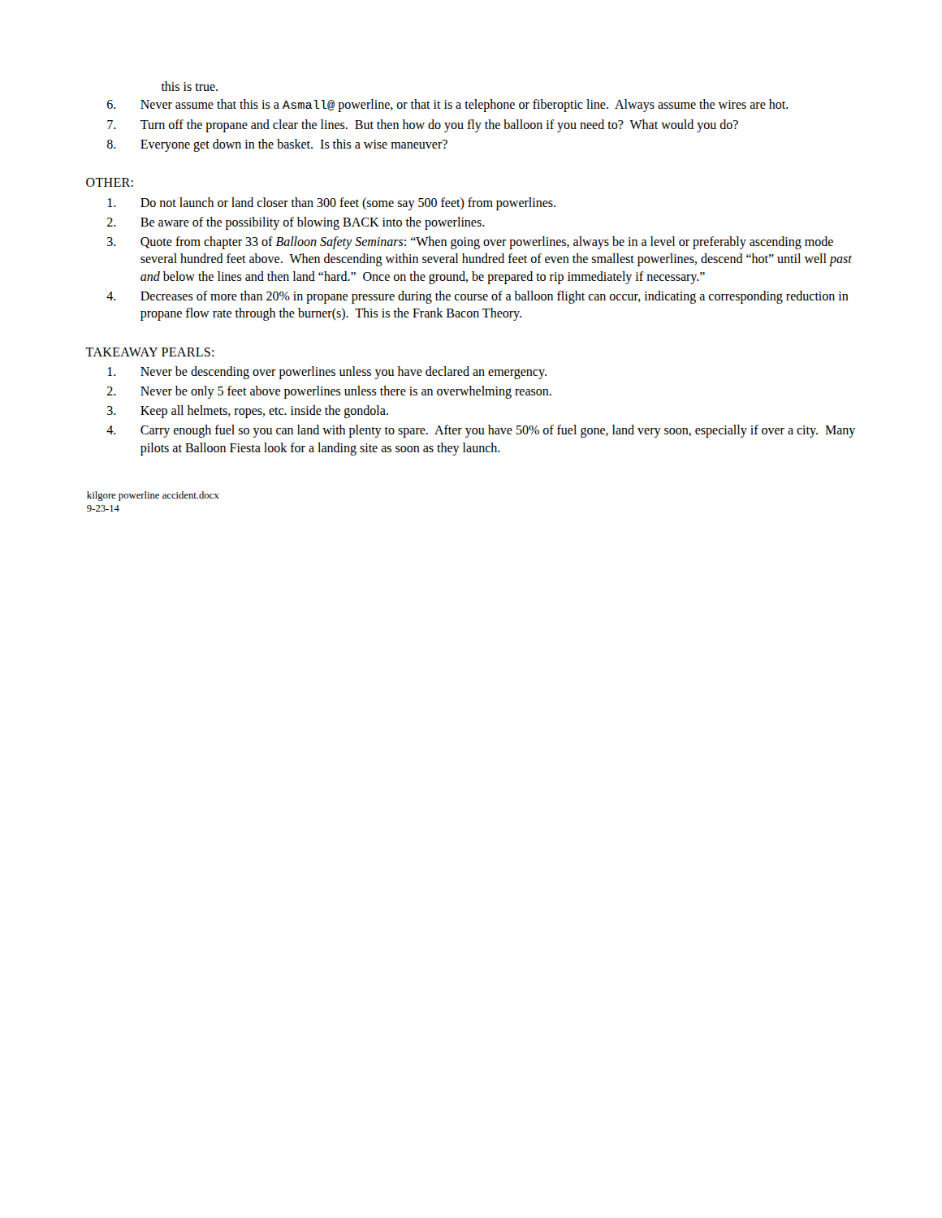this is true.
6. Never assume that this is a Asmall@ powerline, or that it is a telephone or fiberoptic line. Always assume the wires are hot.
7. Turn off the propane and clear the lines. But then how do you fly the balloon if you need to? What would you do?
8. Everyone get down in the basket. Is this a wise maneuver?
OTHER:
1. Do not launch or land closer than 300 feet (some say 500 feet) from powerlines.
2. Be aware of the possibility of blowing BACK into the powerlines.
3. Quote from chapter 33 of Balloon Safety Seminars: “When going over powerlines, always be in a level or preferably ascending mode several hundred feet above. When descending within several hundred feet of even the smallest powerlines, descend “hot” until well past and below the lines and then land “hard.” Once on the ground, be prepared to rip immediately if necessary.”
4. Decreases of more than 20% in propane pressure during the course of a balloon flight can occur, indicating a corresponding reduction in propane flow rate through the burner(s). This is the Frank Bacon Theory.
TAKEAWAY PEARLS:
1. Never be descending over powerlines unless you have declared an emergency.
2. Never be only 5 feet above powerlines unless there is an overwhelming reason.
3. Keep all helmets, ropes, etc. inside the gondola.
4. Carry enough fuel so you can land with plenty to spare. After you have 50% of fuel gone, land very soon, especially if over a city. Many pilots at Balloon Fiesta look for a landing site as soon as they launch.
kilgore powerline accident.docx
9-23-14